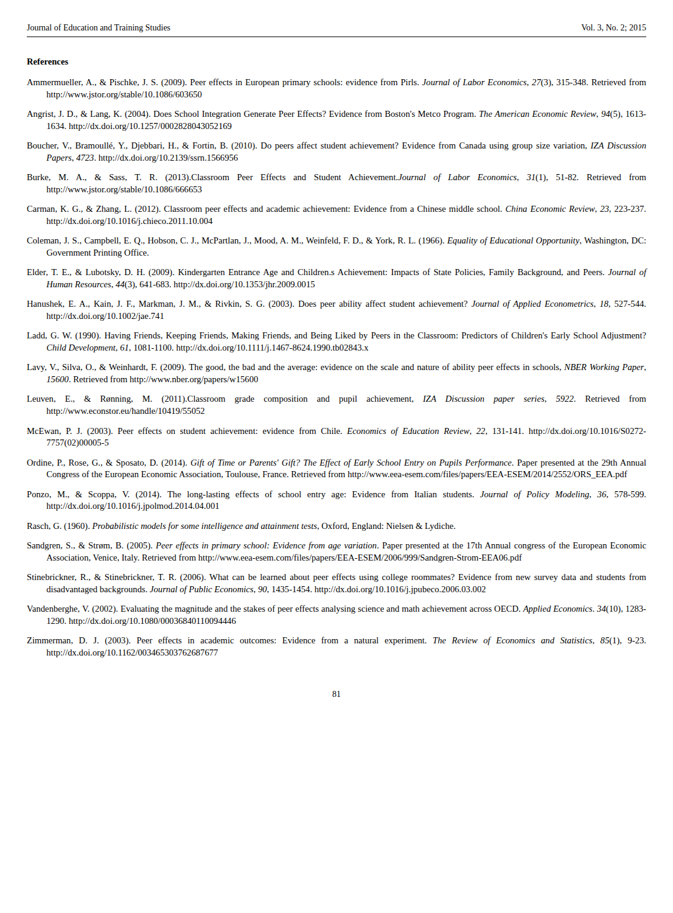Journal of Education and Training Studies Vol. 3, No. 2; 2015
References
Ammermueller, A., & Pischke, J. S. (2009). Peer effects in European primary schools: evidence from Pirls. Journal of Labor Economics, 27(3), 315-348. Retrieved from http://www.jstor.org/stable/10.1086/603650
Angrist, J. D., & Lang, K. (2004). Does School Integration Generate Peer Effects? Evidence from Boston's Metco Program. The American Economic Review, 94(5), 1613-1634. http://dx.doi.org/10.1257/0002828043052169
Boucher, V., Bramoullé, Y., Djebbari, H., & Fortin, B. (2010). Do peers affect student achievement? Evidence from Canada using group size variation, IZA Discussion Papers, 4723. http://dx.doi.org/10.2139/ssrn.1566956
Burke, M. A., & Sass, T. R. (2013).Classroom Peer Effects and Student Achievement.Journal of Labor Economics, 31(1), 51-82. Retrieved from http://www.jstor.org/stable/10.1086/666653
Carman, K. G., & Zhang, L. (2012). Classroom peer effects and academic achievement: Evidence from a Chinese middle school. China Economic Review, 23, 223-237. http://dx.doi.org/10.1016/j.chieco.2011.10.004
Coleman, J. S., Campbell, E. Q., Hobson, C. J., McPartlan, J., Mood, A. M., Weinfeld, F. D., & York, R. L. (1966). Equality of Educational Opportunity, Washington, DC: Government Printing Office.
Elder, T. E., & Lubotsky, D. H. (2009). Kindergarten Entrance Age and Children.s Achievement: Impacts of State Policies, Family Background, and Peers. Journal of Human Resources, 44(3), 641-683. http://dx.doi.org/10.1353/jhr.2009.0015
Hanushek, E. A., Kain, J. F., Markman, J. M., & Rivkin, S. G. (2003). Does peer ability affect student achievement? Journal of Applied Econometrics, 18, 527-544. http://dx.doi.org/10.1002/jae.741
Ladd, G. W. (1990). Having Friends, Keeping Friends, Making Friends, and Being Liked by Peers in the Classroom: Predictors of Children's Early School Adjustment? Child Development, 61, 1081-1100. http://dx.doi.org/10.1111/j.1467-8624.1990.tb02843.x
Lavy, V., Silva, O., & Weinhardt, F. (2009). The good, the bad and the average: evidence on the scale and nature of ability peer effects in schools, NBER Working Paper, 15600. Retrieved from http://www.nber.org/papers/w15600
Leuven, E., & Rønning, M. (2011).Classroom grade composition and pupil achievement, IZA Discussion paper series, 5922. Retrieved from http://www.econstor.eu/handle/10419/55052
McEwan, P. J. (2003). Peer effects on student achievement: evidence from Chile. Economics of Education Review, 22, 131-141. http://dx.doi.org/10.1016/S0272-7757(02)00005-5
Ordine, P., Rose, G., & Sposato, D. (2014). Gift of Time or Parents' Gift? The Effect of Early School Entry on Pupils Performance. Paper presented at the 29th Annual Congress of the European Economic Association, Toulouse, France. Retrieved from http://www.eea-esem.com/files/papers/EEA-ESEM/2014/2552/ORS_EEA.pdf
Ponzo, M., & Scoppa, V. (2014). The long-lasting effects of school entry age: Evidence from Italian students. Journal of Policy Modeling, 36, 578-599. http://dx.doi.org/10.1016/j.jpolmod.2014.04.001
Rasch, G. (1960). Probabilistic models for some intelligence and attainment tests, Oxford, England: Nielsen & Lydiche.
Sandgren, S., & Strøm, B. (2005). Peer effects in primary school: Evidence from age variation. Paper presented at the 17th Annual congress of the European Economic Association, Venice, Italy. Retrieved from http://www.eea-esem.com/files/papers/EEA-ESEM/2006/999/Sandgren-Strom-EEA06.pdf
Stinebrickner, R., & Stinebrickner, T. R. (2006). What can be learned about peer effects using college roommates? Evidence from new survey data and students from disadvantaged backgrounds. Journal of Public Economics, 90, 1435-1454. http://dx.doi.org/10.1016/j.jpubeco.2006.03.002
Vandenberghe, V. (2002). Evaluating the magnitude and the stakes of peer effects analysing science and math achievement across OECD. Applied Economics. 34(10), 1283-1290. http://dx.doi.org/10.1080/00036840110094446
Zimmerman, D. J. (2003). Peer effects in academic outcomes: Evidence from a natural experiment. The Review of Economics and Statistics, 85(1), 9-23. http://dx.doi.org/10.1162/003465303762687677
81